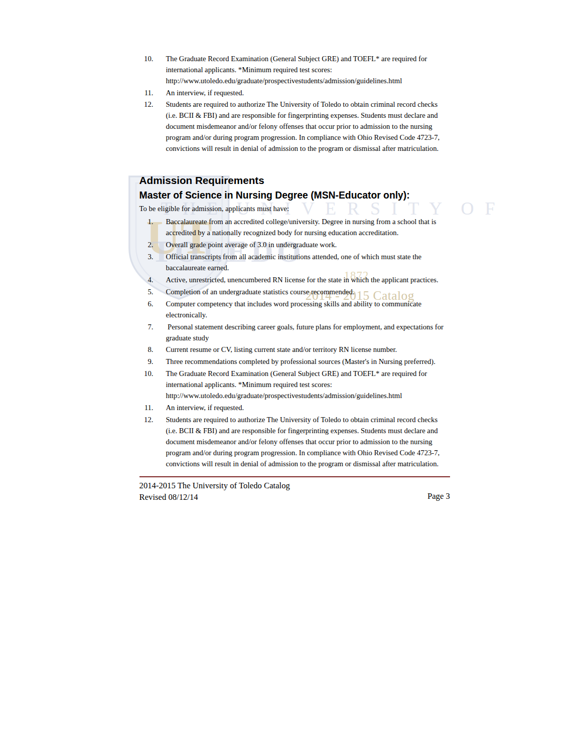UT
T H E U N I V E R S I T Y O F
TOLEDO
1872
2014 - 2015 Catalog
10. The Graduate Record Examination (General Subject GRE) and TOEFL* are required for international applicants. *Minimum required test scores: http://www.utoledo.edu/graduate/prospectivestudents/admission/guidelines.html
11. An interview, if requested.
12. Students are required to authorize The University of Toledo to obtain criminal record checks (i.e. BCII & FBI) and are responsible for fingerprinting expenses. Students must declare and document misdemeanor and/or felony offenses that occur prior to admission to the nursing program and/or during program progression. In compliance with Ohio Revised Code 4723-7, convictions will result in denial of admission to the program or dismissal after matriculation.
Admission Requirements
Master of Science in Nursing Degree (MSN-Educator only):
To be eligible for admission, applicants must have:
1. Baccalaureate from an accredited college/university. Degree in nursing from a school that is accredited by a nationally recognized body for nursing education accreditation.
2. Overall grade point average of 3.0 in undergraduate work.
3. Official transcripts from all academic institutions attended, one of which must state the baccalaureate earned.
4. Active, unrestricted, unencumbered RN license for the state in which the applicant practices.
5. Completion of an undergraduate statistics course recommended.
6. Computer competency that includes word processing skills and ability to communicate electronically.
7. Personal statement describing career goals, future plans for employment, and expectations for graduate study
8. Current resume or CV, listing current state and/or territory RN license number.
9. Three recommendations completed by professional sources (Master's in Nursing preferred).
10. The Graduate Record Examination (General Subject GRE) and TOEFL* are required for international applicants. *Minimum required test scores: http://www.utoledo.edu/graduate/prospectivestudents/admission/guidelines.html
11. An interview, if requested.
12. Students are required to authorize The University of Toledo to obtain criminal record checks (i.e. BCII & FBI) and are responsible for fingerprinting expenses. Students must declare and document misdemeanor and/or felony offenses that occur prior to admission to the nursing program and/or during program progression. In compliance with Ohio Revised Code 4723-7, convictions will result in denial of admission to the program or dismissal after matriculation.
2014-2015 The University of Toledo Catalog
Revised 08/12/14
Page 3